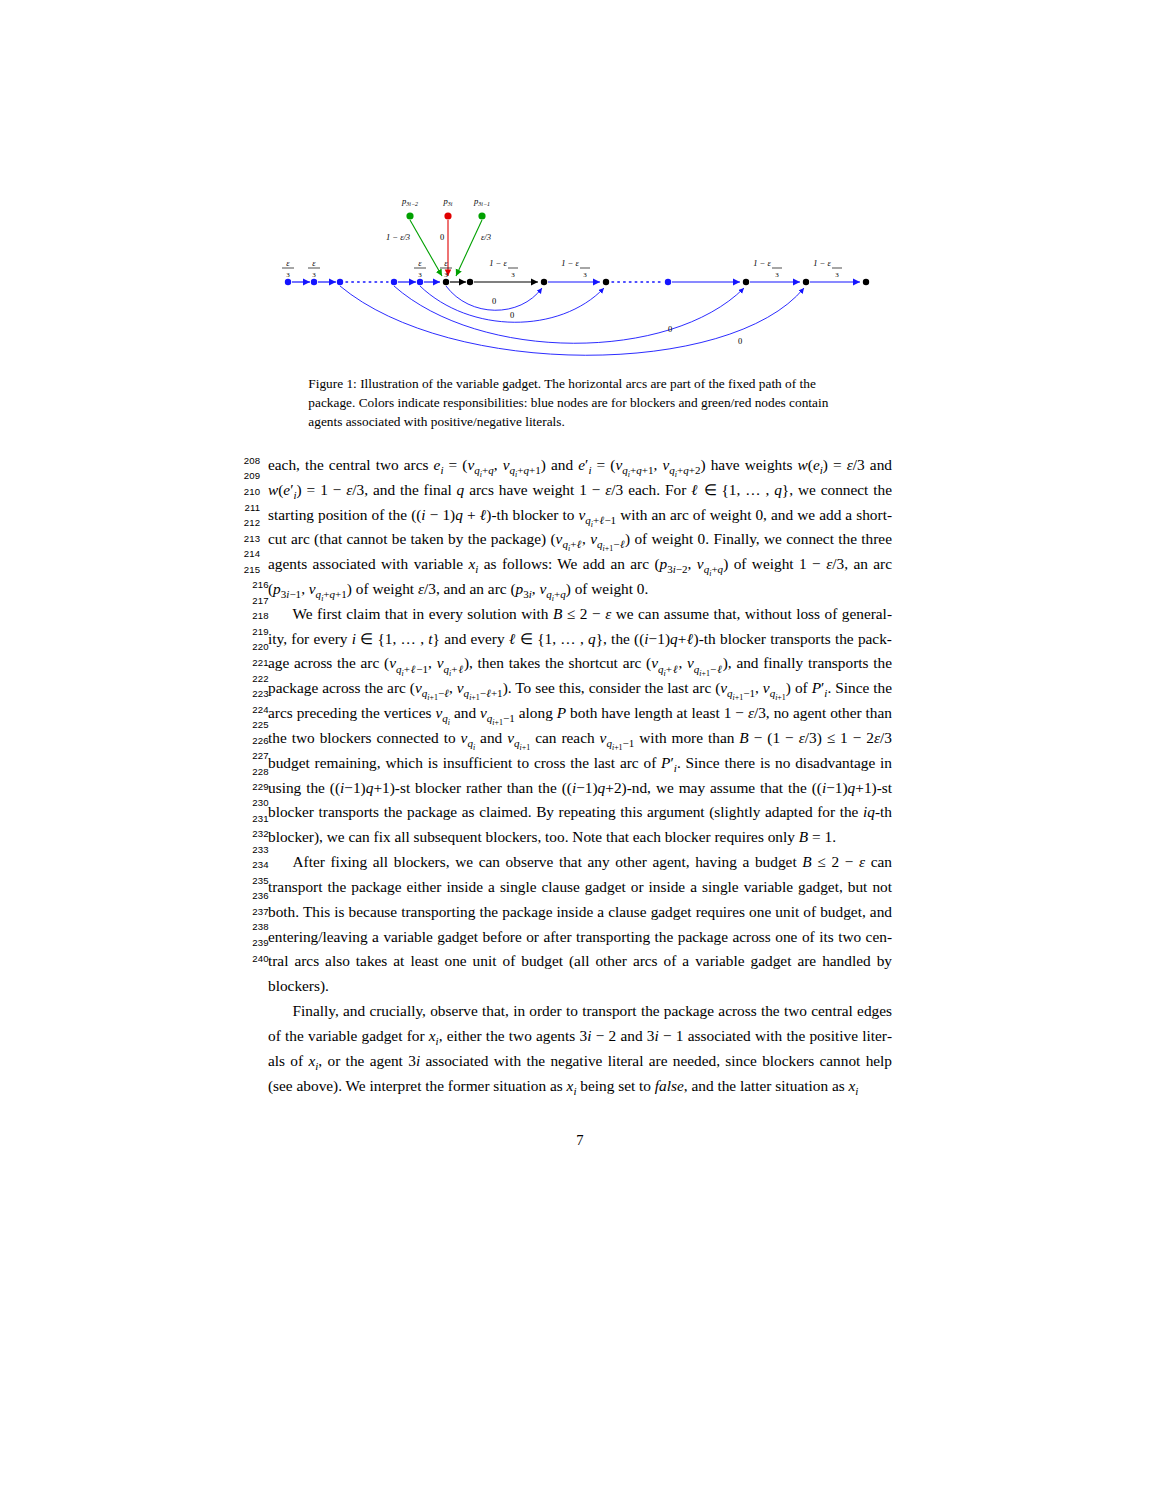p3i−2 p3i p3i−1 1 − ε/3 0 ε/3 ε 3 ε 3 ε 3 ε 3 1 − ε 3 1 − ε 3 1 − ε 3 1 − ε 3 0 0 0 0
Figure 1: Illustration of the variable gadget. The horizontal arcs are part of the fixed path of the package. Colors indicate responsibilities: blue nodes are for blockers and green/red nodes contain agents associated with positive/negative literals.
208 each, the central two arcs ei = (vqi+q, vqi+q+1) and e′i = (vqi+q+1, vqi+q+2) have 209 weights w(ei) = ε/3 and w(e′i) = 1 − ε/3, and the final q arcs have weight 1 − ε/3 210 each. For ℓ ∈ {1, … , q}, we connect the starting position of the ((i − 1)q + ℓ)-th 211 blocker to vqi+ℓ−1 with an arc of weight 0, and we add a shortcut arc (that cannot 212 be taken by the package) (vqi+ℓ, vqi+1−ℓ) of weight 0. Finally, we connect the 213 three agents associated with variable xi as follows: We add an arc (p3i−2, vqi+q) 214 of weight 1 − ε/3, an arc (p3i−1, vqi+q+1) of weight ε/3, and an arc (p3i, vqi+q) 215 of weight 0.
216 We first claim that in every solution with B ≤ 2 − ε we can assume that, 217 without loss of generality, for every i ∈ {1, … , t} and every ℓ ∈ {1, … , q}, the 218 ((i−1)q+ℓ)-th blocker transports the package across the arc (vqi+ℓ−1, vqi+ℓ), then 219 takes the shortcut arc (vqi+ℓ, vqi+1−ℓ), and finally transports the package across 220 the arc (vqi+1−ℓ, vqi+1−ℓ+1). To see this, consider the last arc (vqi+1−1, vqi+1) 221 of P′i. Since the arcs preceding the vertices vqi and vqi+1−1 along P both have 222 length at least 1 − ε/3, no agent other than the two blockers connected to vqi 223 and vqi+1 can reach vqi+1−1 with more than B − (1 − ε/3) ≤ 1 − 2ε/3 budget 224 remaining, which is insufficient to cross the last arc of P′i. Since there is no 225 disadvantage in using the ((i−1)q+1)-st blocker rather than the ((i−1)q+2)-nd, 226 we may assume that the ((i−1)q+1)-st blocker transports the package as claimed. 227 By repeating this argument (slightly adapted for the iq-th blocker), we can fix 228 all subsequent blockers, too. Note that each blocker requires only B = 1.
229 After fixing all blockers, we can observe that any other agent, having a budget 230 B ≤ 2 − ε can transport the package either inside a single clause gadget or 231 inside a single variable gadget, but not both. This is because transporting the 232 package inside a clause gadget requires one unit of budget, and entering/leaving 233 a variable gadget before or after transporting the package across one of its two 234 central arcs also takes at least one unit of budget (all other arcs of a variable 235 gadget are handled by blockers).
236 Finally, and crucially, observe that, in order to transport the package across 237 the two central edges of the variable gadget for xi, either the two agents 3i − 2 238 and 3i − 1 associated with the positive literals of xi, or the agent 3i associated 239 with the negative literal are needed, since blockers cannot help (see above). We 240 interpret the former situation as xi being set to false, and the latter situation as xi
7